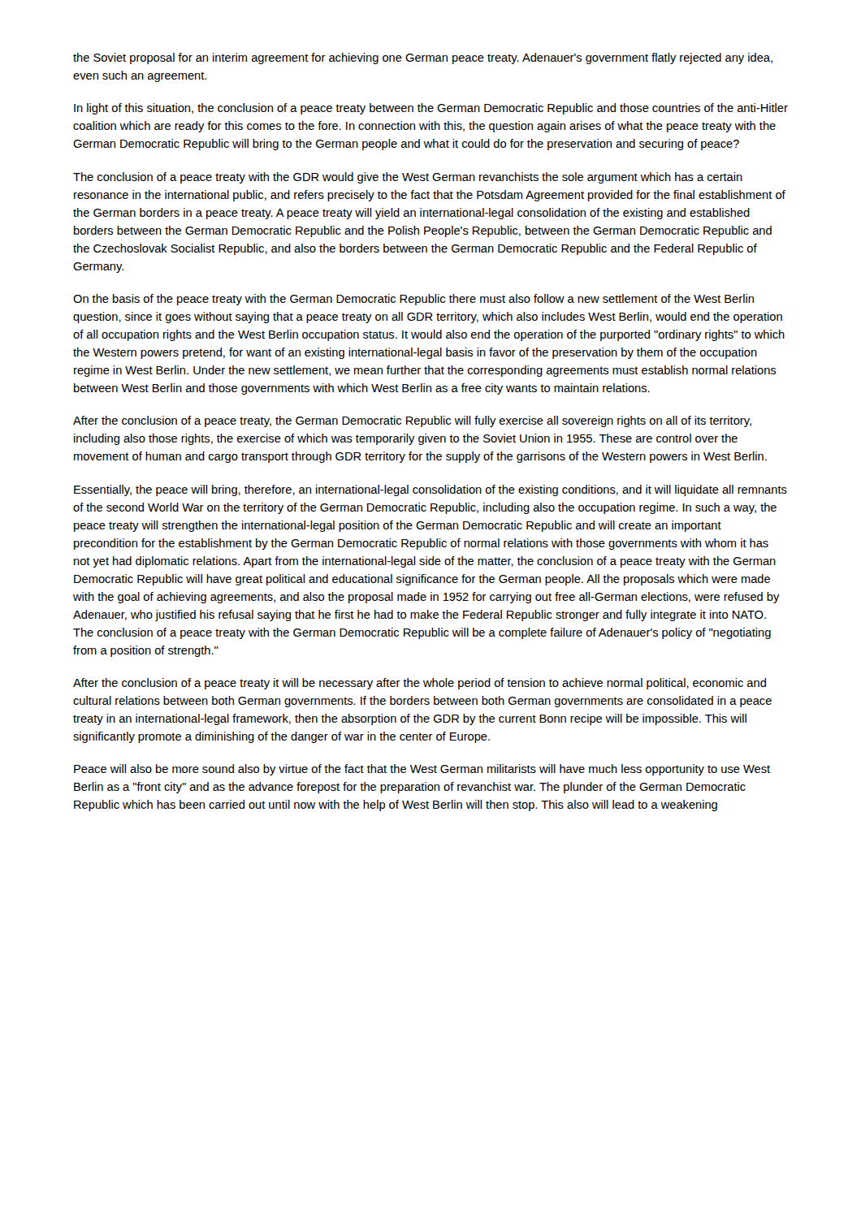the Soviet proposal for an interim agreement for achieving one German peace treaty. Adenauer's government flatly rejected any idea, even such an agreement.
In light of this situation, the conclusion of a peace treaty between the German Democratic Republic and those countries of the anti-Hitler coalition which are ready for this comes to the fore. In connection with this, the question again arises of what the peace treaty with the German Democratic Republic will bring to the German people and what it could do for the preservation and securing of peace?
The conclusion of a peace treaty with the GDR would give the West German revanchists the sole argument which has a certain resonance in the international public, and refers precisely to the fact that the Potsdam Agreement provided for the final establishment of the German borders in a peace treaty. A peace treaty will yield an international-legal consolidation of the existing and established borders between the German Democratic Republic and the Polish People's Republic, between the German Democratic Republic and the Czechoslovak Socialist Republic, and also the borders between the German Democratic Republic and the Federal Republic of Germany.
On the basis of the peace treaty with the German Democratic Republic there must also follow a new settlement of the West Berlin question, since it goes without saying that a peace treaty on all GDR territory, which also includes West Berlin, would end the operation of all occupation rights and the West Berlin occupation status. It would also end the operation of the purported "ordinary rights" to which the Western powers pretend, for want of an existing international-legal basis in favor of the preservation by them of the occupation regime in West Berlin. Under the new settlement, we mean further that the corresponding agreements must establish normal relations between West Berlin and those governments with which West Berlin as a free city wants to maintain relations.
After the conclusion of a peace treaty, the German Democratic Republic will fully exercise all sovereign rights on all of its territory, including also those rights, the exercise of which was temporarily given to the Soviet Union in 1955. These are control over the movement of human and cargo transport through GDR territory for the supply of the garrisons of the Western powers in West Berlin.
Essentially, the peace will bring, therefore, an international-legal consolidation of the existing conditions, and it will liquidate all remnants of the second World War on the territory of the German Democratic Republic, including also the occupation regime. In such a way, the peace treaty will strengthen the international-legal position of the German Democratic Republic and will create an important precondition for the establishment by the German Democratic Republic of normal relations with those governments with whom it has not yet had diplomatic relations. Apart from the international-legal side of the matter, the conclusion of a peace treaty with the German Democratic Republic will have great political and educational significance for the German people. All the proposals which were made with the goal of achieving agreements, and also the proposal made in 1952 for carrying out free all-German elections, were refused by Adenauer, who justified his refusal saying that he first he had to make the Federal Republic stronger and fully integrate it into NATO. The conclusion of a peace treaty with the German Democratic Republic will be a complete failure of Adenauer's policy of "negotiating from a position of strength."
After the conclusion of a peace treaty it will be necessary after the whole period of tension to achieve normal political, economic and cultural relations between both German governments. If the borders between both German governments are consolidated in a peace treaty in an international-legal framework, then the absorption of the GDR by the current Bonn recipe will be impossible. This will significantly promote a diminishing of the danger of war in the center of Europe.
Peace will also be more sound also by virtue of the fact that the West German militarists will have much less opportunity to use West Berlin as a "front city" and as the advance forepost for the preparation of revanchist war. The plunder of the German Democratic Republic which has been carried out until now with the help of West Berlin will then stop. This also will lead to a weakening